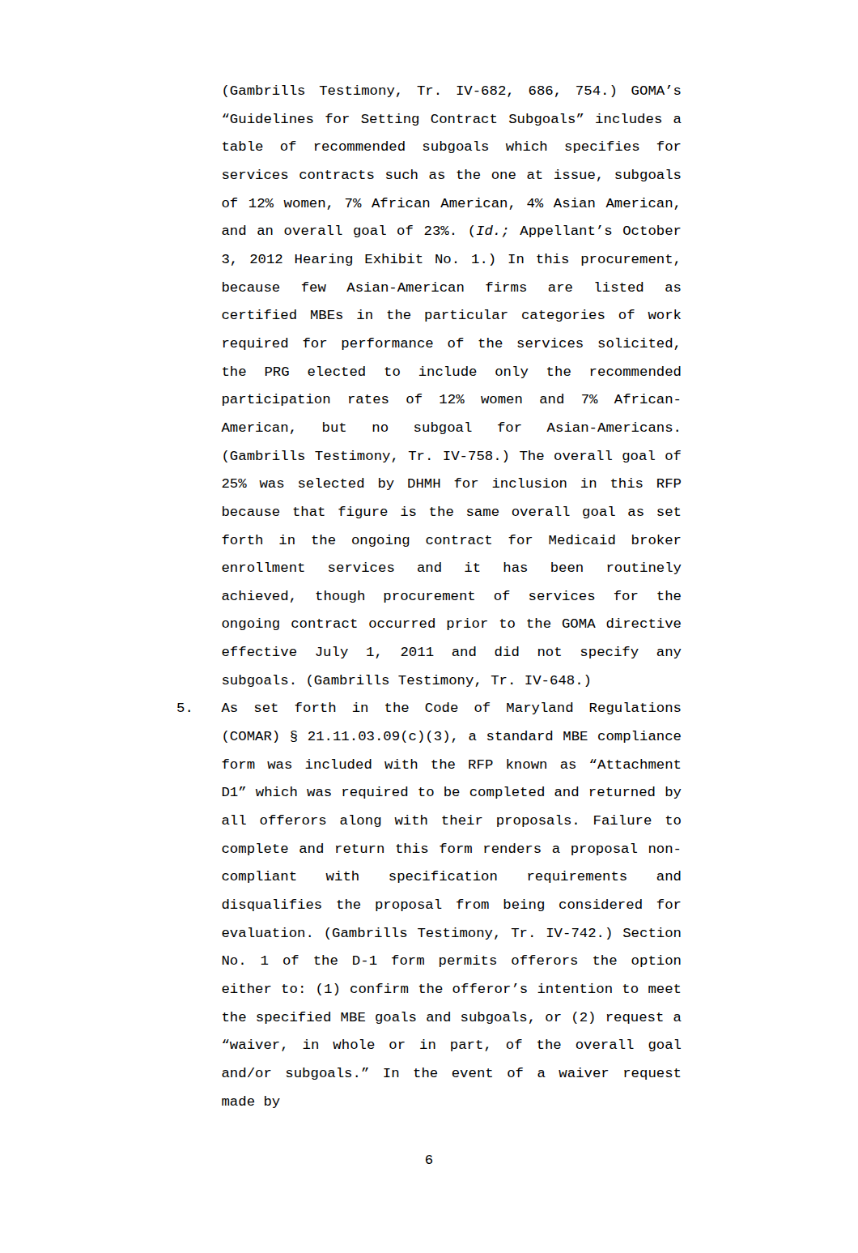(Gambrills Testimony, Tr. IV-682, 686, 754.) GOMA’s “Guidelines for Setting Contract Subgoals” includes a table of recommended subgoals which specifies for services contracts such as the one at issue, subgoals of 12% women, 7% African American, 4% Asian American, and an overall goal of 23%. (Id.; Appellant’s October 3, 2012 Hearing Exhibit No. 1.) In this procurement, because few Asian-American firms are listed as certified MBEs in the particular categories of work required for performance of the services solicited, the PRG elected to include only the recommended participation rates of 12% women and 7% African-American, but no subgoal for Asian-Americans. (Gambrills Testimony, Tr. IV-758.) The overall goal of 25% was selected by DHMH for inclusion in this RFP because that figure is the same overall goal as set forth in the ongoing contract for Medicaid broker enrollment services and it has been routinely achieved, though procurement of services for the ongoing contract occurred prior to the GOMA directive effective July 1, 2011 and did not specify any subgoals. (Gambrills Testimony, Tr. IV-648.)
5.
As set forth in the Code of Maryland Regulations (COMAR) § 21.11.03.09(c)(3), a standard MBE compliance form was included with the RFP known as “Attachment D1” which was required to be completed and returned by all offerors along with their proposals. Failure to complete and return this form renders a proposal non-compliant with specification requirements and disqualifies the proposal from being considered for evaluation. (Gambrills Testimony, Tr. IV-742.) Section No. 1 of the D-1 form permits offerors the option either to: (1) confirm the offeror’s intention to meet the specified MBE goals and subgoals, or (2) request a “waiver, in whole or in part, of the overall goal and/or subgoals.” In the event of a waiver request made by
6